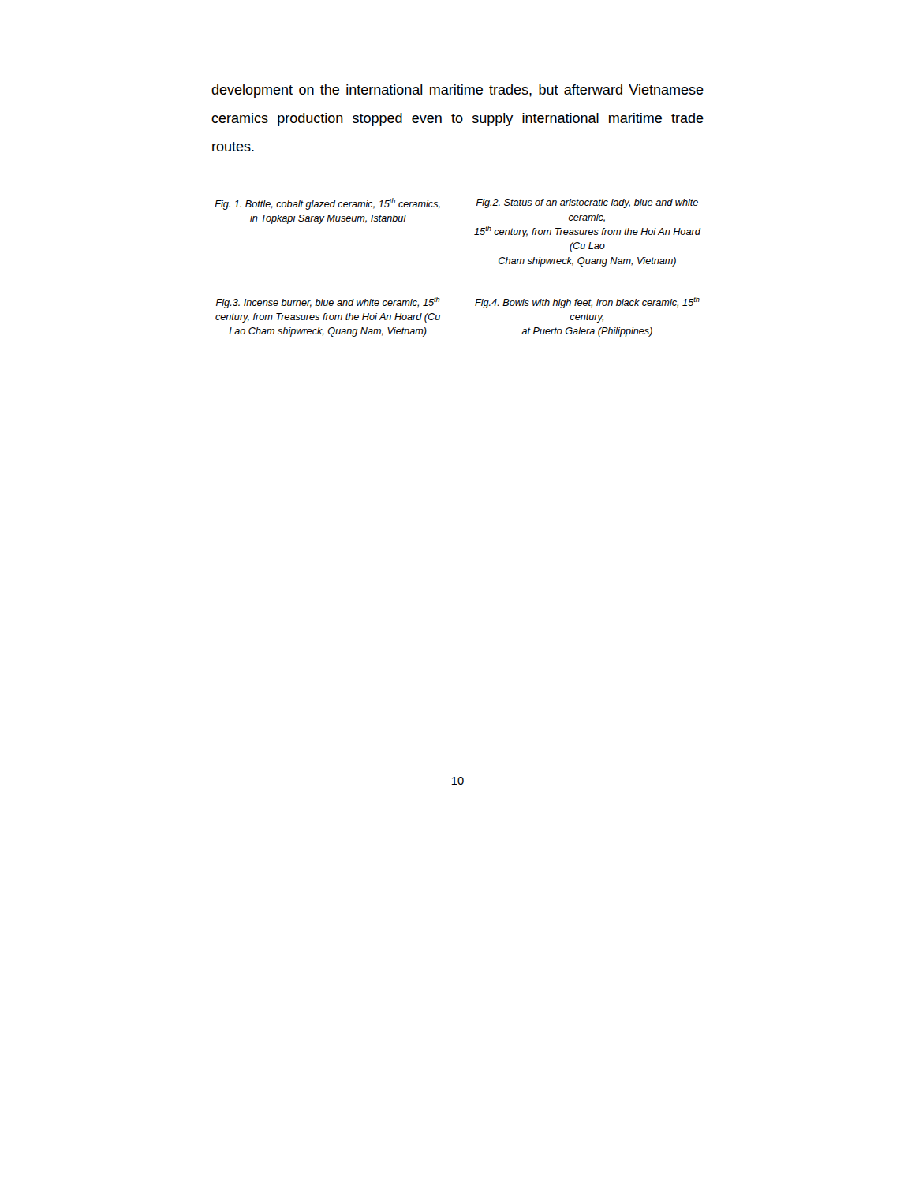development on the international maritime trades, but afterward Vietnamese ceramics production stopped even to supply international maritime trade routes.
Fig. 1. Bottle, cobalt glazed ceramic, 15th ceramics,
in Topkapi Saray Museum, Istanbul
Fig.2. Status of an aristocratic lady, blue and white ceramic,
15th century, from Treasures from the Hoi An Hoard (Cu Lao
Cham shipwreck, Quang Nam, Vietnam)
Fig.3. Incense burner, blue and white ceramic, 15th
century, from Treasures from the Hoi An Hoard (Cu
Lao Cham shipwreck, Quang Nam, Vietnam)
Fig.4. Bowls with high feet, iron black ceramic, 15th century,
at Puerto Galera (Philippines)
10